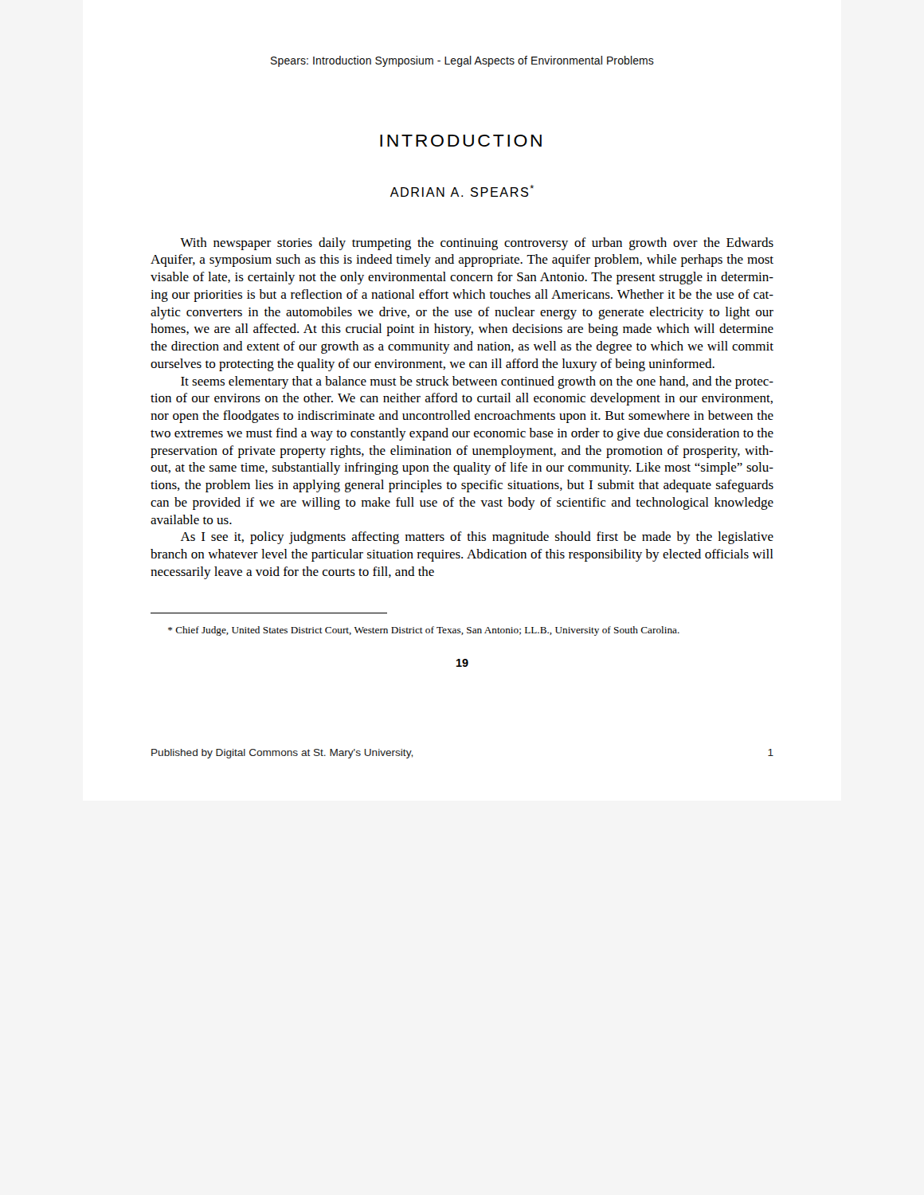Spears: Introduction Symposium - Legal Aspects of Environmental Problems
INTRODUCTION
ADRIAN A. SPEARS*
With newspaper stories daily trumpeting the continuing controversy of urban growth over the Edwards Aquifer, a symposium such as this is indeed timely and appropriate. The aquifer problem, while perhaps the most visable of late, is certainly not the only environmental concern for San Antonio. The present struggle in determining our priorities is but a reflection of a national effort which touches all Americans. Whether it be the use of catalytic converters in the automobiles we drive, or the use of nuclear energy to generate electricity to light our homes, we are all affected. At this crucial point in history, when decisions are being made which will determine the direction and extent of our growth as a community and nation, as well as the degree to which we will commit ourselves to protecting the quality of our environment, we can ill afford the luxury of being uninformed.
It seems elementary that a balance must be struck between continued growth on the one hand, and the protection of our environs on the other. We can neither afford to curtail all economic development in our environment, nor open the floodgates to indiscriminate and uncontrolled encroachments upon it. But somewhere in between the two extremes we must find a way to constantly expand our economic base in order to give due consideration to the preservation of private property rights, the elimination of unemployment, and the promotion of prosperity, without, at the same time, substantially infringing upon the quality of life in our community. Like most “simple” solutions, the problem lies in applying general principles to specific situations, but I submit that adequate safeguards can be provided if we are willing to make full use of the vast body of scientific and technological knowledge available to us.
As I see it, policy judgments affecting matters of this magnitude should first be made by the legislative branch on whatever level the particular situation requires. Abdication of this responsibility by elected officials will necessarily leave a void for the courts to fill, and the
* Chief Judge, United States District Court, Western District of Texas, San Antonio; LL.B., University of South Carolina.
19
Published by Digital Commons at St. Mary's University, 1